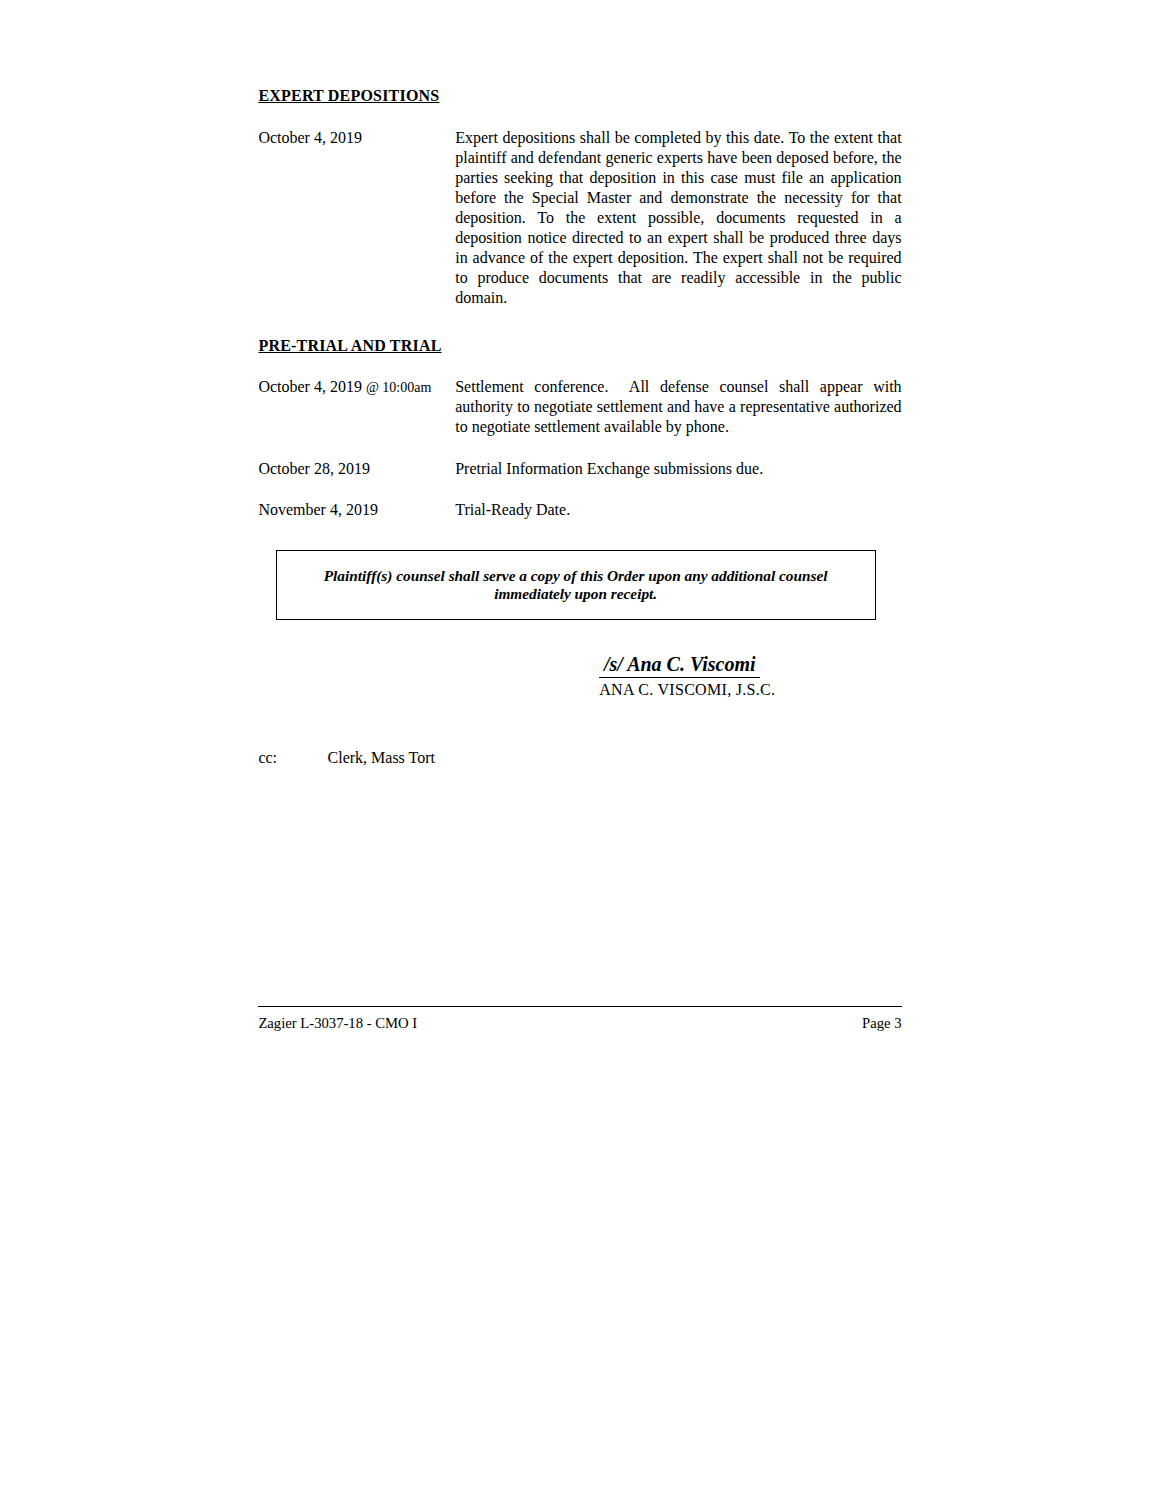EXPERT DEPOSITIONS
October 4, 2019
Expert depositions shall be completed by this date. To the extent that plaintiff and defendant generic experts have been deposed before, the parties seeking that deposition in this case must file an application before the Special Master and demonstrate the necessity for that deposition. To the extent possible, documents requested in a deposition notice directed to an expert shall be produced three days in advance of the expert deposition. The expert shall not be required to produce documents that are readily accessible in the public domain.
PRE-TRIAL AND TRIAL
October 4, 2019 @ 10:00am
Settlement conference. All defense counsel shall appear with authority to negotiate settlement and have a representative authorized to negotiate settlement available by phone.
October 28, 2019
Pretrial Information Exchange submissions due.
November 4, 2019
Trial-Ready Date.
Plaintiff(s) counsel shall serve a copy of this Order upon any additional counsel immediately upon receipt.
/s/ Ana C. Viscomi
ANA C. VISCOMI, J.S.C.
cc: Clerk, Mass Tort
Zagier L-3037-18 - CMO I
Page 3